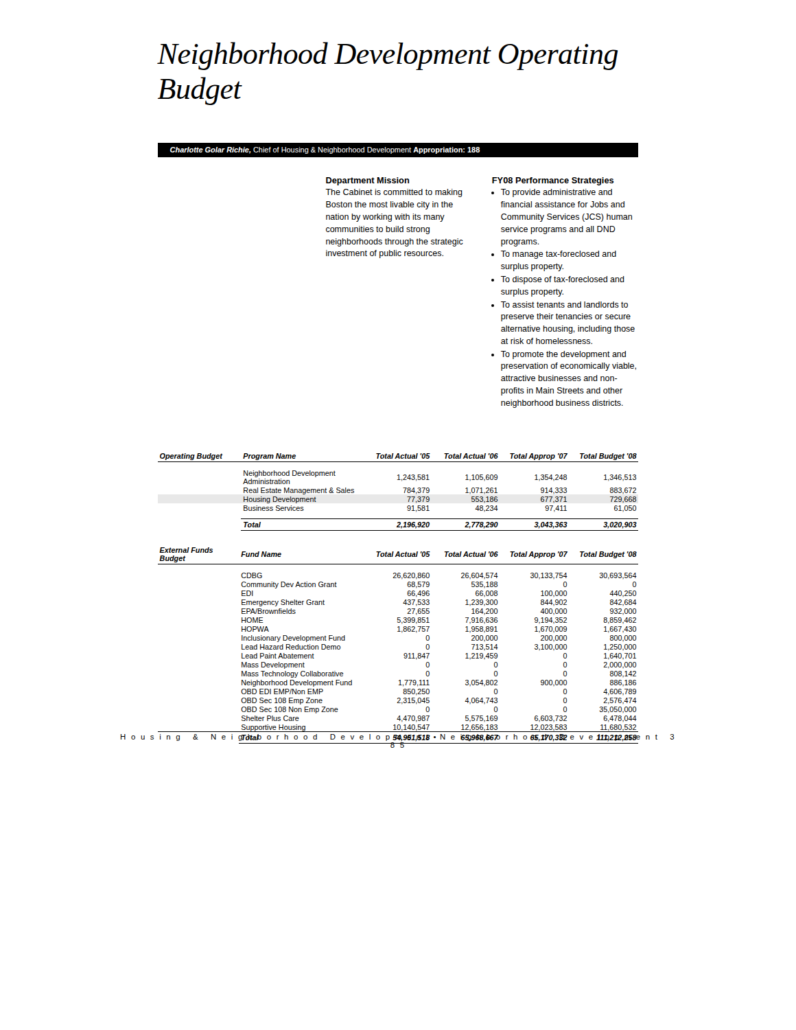Neighborhood Development Operating Budget
Charlotte Golar Richie, Chief of Housing & Neighborhood Development Appropriation: 188
Department Mission
The Cabinet is committed to making Boston the most livable city in the nation by working with its many communities to build strong neighborhoods through the strategic investment of public resources.
FY08 Performance Strategies
To provide administrative and financial assistance for Jobs and Community Services (JCS) human service programs and all DND programs.
To manage tax-foreclosed and surplus property.
To dispose of tax-foreclosed and surplus property.
To assist tenants and landlords to preserve their tenancies or secure alternative housing, including those at risk of homelessness.
To promote the development and preservation of economically viable, attractive businesses and non-profits in Main Streets and other neighborhood business districts.
| Operating Budget | Program Name | Total Actual '05 | Total Actual '06 | Total Approp '07 | Total Budget '08 |
| | Neighborhood Development Administration | 1,243,581 | 1,105,609 | 1,354,248 | 1,346,513 |
| | Real Estate Management & Sales | 784,379 | 1,071,261 | 914,333 | 883,672 |
| | Housing Development | 77,379 | 553,186 | 677,371 | 729,668 |
| | Business Services | 91,581 | 48,234 | 97,411 | 61,050 |
| | Total | 2,196,920 | 2,778,290 | 3,043,363 | 3,020,903 |
| External Funds Budget | Fund Name | Total Actual '05 | Total Actual '06 | Total Approp '07 | Total Budget '08 |
| | CDBG | 26,620,860 | 26,604,574 | 30,133,754 | 30,693,564 |
| | Community Dev Action Grant | 68,579 | 535,188 | 0 | 0 |
| | EDI | 66,496 | 66,008 | 100,000 | 440,250 |
| | Emergency Shelter Grant | 437,533 | 1,239,300 | 844,902 | 842,684 |
| | EPA/Brownfields | 27,655 | 164,200 | 400,000 | 932,000 |
| | HOME | 5,399,851 | 7,916,636 | 9,194,352 | 8,859,462 |
| | HOPWA | 1,862,757 | 1,958,891 | 1,670,009 | 1,667,430 |
| | Inclusionary Development Fund | 0 | 200,000 | 200,000 | 800,000 |
| | Lead Hazard Reduction Demo | 0 | 713,514 | 3,100,000 | 1,250,000 |
| | Lead Paint Abatement | 911,847 | 1,219,459 | 0 | 1,640,701 |
| | Mass Development | 0 | 0 | 0 | 2,000,000 |
| | Mass Technology Collaborative | 0 | 0 | 0 | 808,142 |
| | Neighborhood Development Fund | 1,779,111 | 3,054,802 | 900,000 | 886,186 |
| | OBD EDI EMP/Non EMP | 850,250 | 0 | 0 | 4,606,789 |
| | OBD Sec 108 Emp Zone | 2,315,045 | 4,064,743 | 0 | 2,576,474 |
| | OBD Sec 108 Non Emp Zone | 0 | 0 | 0 | 35,050,000 |
| | Shelter Plus Care | 4,470,987 | 5,575,169 | 6,603,732 | 6,478,044 |
| | Supportive Housing | 10,140,547 | 12,656,183 | 12,023,583 | 11,680,532 |
| | Total | 54,951,518 | 65,968,667 | 65,170,332 | 111,212,258 |
H o u s i n g & N e i g h b o r h o o d D e v e l o p m e n t • N e i g h b o r h o o d D e v e l o p m e n t 3 8 5